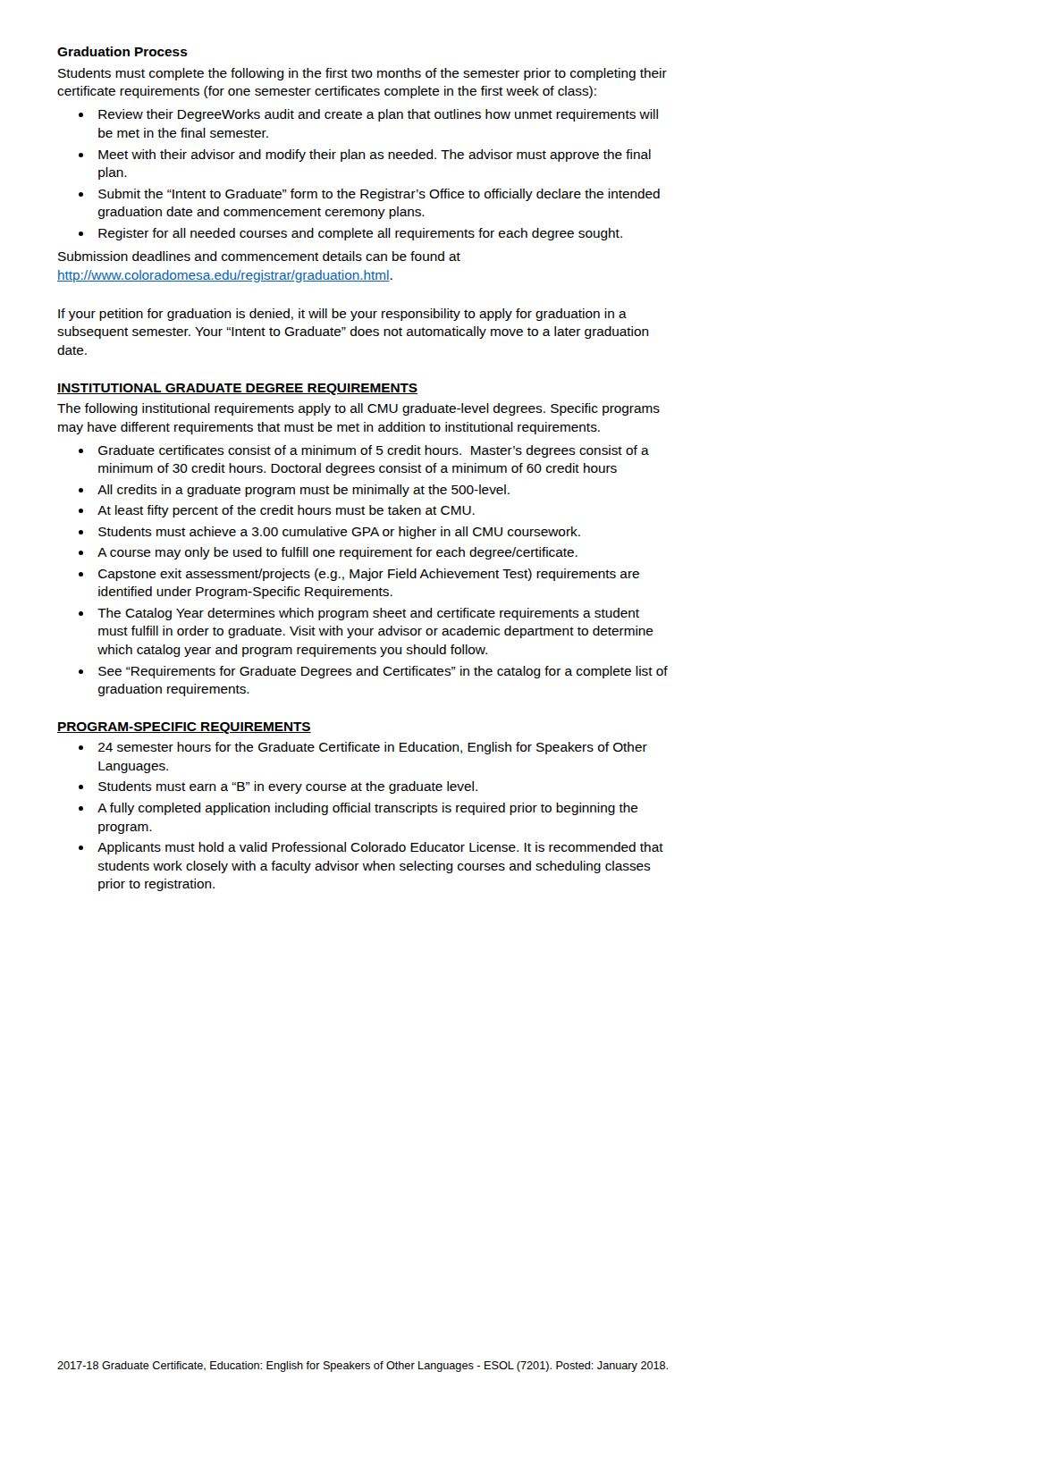Graduation Process
Students must complete the following in the first two months of the semester prior to completing their certificate requirements (for one semester certificates complete in the first week of class):
Review their DegreeWorks audit and create a plan that outlines how unmet requirements will be met in the final semester.
Meet with their advisor and modify their plan as needed. The advisor must approve the final plan.
Submit the “Intent to Graduate” form to the Registrar’s Office to officially declare the intended graduation date and commencement ceremony plans.
Register for all needed courses and complete all requirements for each degree sought.
Submission deadlines and commencement details can be found at http://www.coloradomesa.edu/registrar/graduation.html.
If your petition for graduation is denied, it will be your responsibility to apply for graduation in a subsequent semester. Your “Intent to Graduate” does not automatically move to a later graduation date.
INSTITUTIONAL GRADUATE DEGREE REQUIREMENTS
The following institutional requirements apply to all CMU graduate-level degrees. Specific programs may have different requirements that must be met in addition to institutional requirements.
Graduate certificates consist of a minimum of 5 credit hours. Master’s degrees consist of a minimum of 30 credit hours. Doctoral degrees consist of a minimum of 60 credit hours
All credits in a graduate program must be minimally at the 500-level.
At least fifty percent of the credit hours must be taken at CMU.
Students must achieve a 3.00 cumulative GPA or higher in all CMU coursework.
A course may only be used to fulfill one requirement for each degree/certificate.
Capstone exit assessment/projects (e.g., Major Field Achievement Test) requirements are identified under Program-Specific Requirements.
The Catalog Year determines which program sheet and certificate requirements a student must fulfill in order to graduate. Visit with your advisor or academic department to determine which catalog year and program requirements you should follow.
See “Requirements for Graduate Degrees and Certificates” in the catalog for a complete list of graduation requirements.
PROGRAM-SPECIFIC REQUIREMENTS
24 semester hours for the Graduate Certificate in Education, English for Speakers of Other Languages.
Students must earn a “B” in every course at the graduate level.
A fully completed application including official transcripts is required prior to beginning the program.
Applicants must hold a valid Professional Colorado Educator License. It is recommended that students work closely with a faculty advisor when selecting courses and scheduling classes prior to registration.
2017-18 Graduate Certificate, Education: English for Speakers of Other Languages - ESOL (7201). Posted: January 2018.